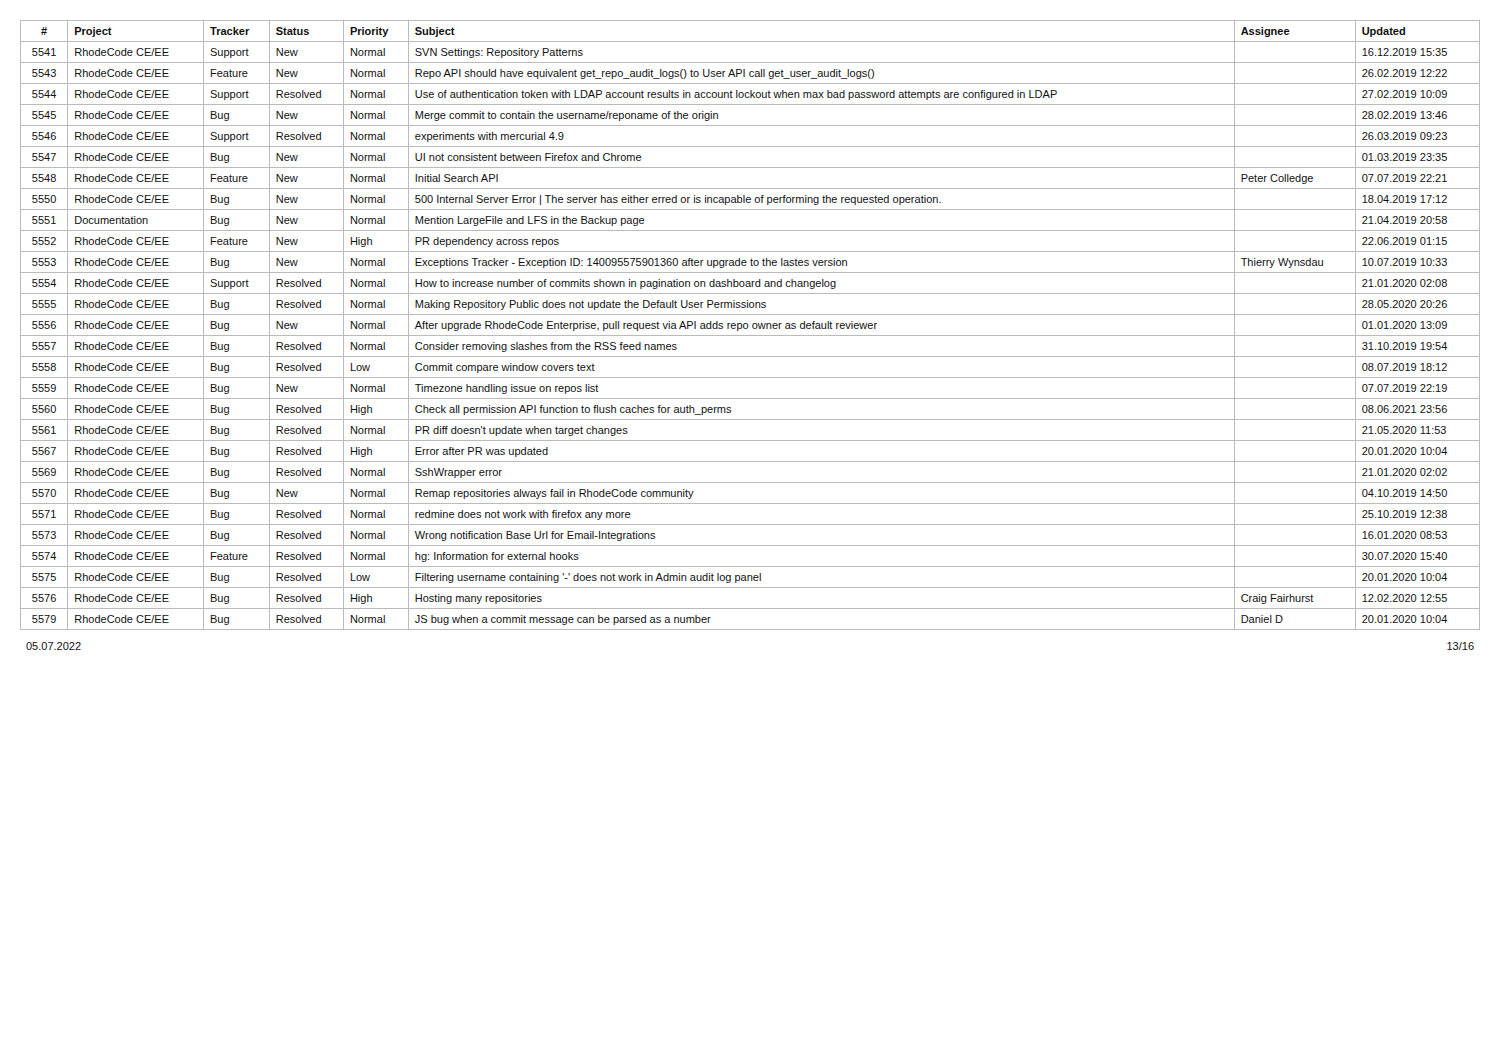| # | Project | Tracker | Status | Priority | Subject | Assignee | Updated |
| --- | --- | --- | --- | --- | --- | --- | --- |
| 5541 | RhodeCode CE/EE | Support | New | Normal | SVN Settings: Repository Patterns | | 16.12.2019 15:35 |
| 5543 | RhodeCode CE/EE | Feature | New | Normal | Repo API should have equivalent get_repo_audit_logs() to User API call get_user_audit_logs() | | 26.02.2019 12:22 |
| 5544 | RhodeCode CE/EE | Support | Resolved | Normal | Use of authentication token with LDAP account results in account lockout when max bad password attempts are configured in LDAP | | 27.02.2019 10:09 |
| 5545 | RhodeCode CE/EE | Bug | New | Normal | Merge commit to contain the username/reponame of the origin | | 28.02.2019 13:46 |
| 5546 | RhodeCode CE/EE | Support | Resolved | Normal | experiments with mercurial 4.9 | | 26.03.2019 09:23 |
| 5547 | RhodeCode CE/EE | Bug | New | Normal | UI not consistent between Firefox and Chrome | | 01.03.2019 23:35 |
| 5548 | RhodeCode CE/EE | Feature | New | Normal | Initial Search API | Peter Colledge | 07.07.2019 22:21 |
| 5550 | RhodeCode CE/EE | Bug | New | Normal | 500 Internal Server Error / The server has either erred or is incapable of performing the requested operation. | | 18.04.2019 17:12 |
| 5551 | Documentation | Bug | New | Normal | Mention LargeFile and LFS in the Backup page | | 21.04.2019 20:58 |
| 5552 | RhodeCode CE/EE | Feature | New | High | PR dependency across repos | | 22.06.2019 01:15 |
| 5553 | RhodeCode CE/EE | Bug | New | Normal | Exceptions Tracker - Exception ID: 140095575901360 after upgrade to the lastes version | Thierry Wynsdau | 10.07.2019 10:33 |
| 5554 | RhodeCode CE/EE | Support | Resolved | Normal | How to increase number of commits shown in pagination on dashboard and changelog | | 21.01.2020 02:08 |
| 5555 | RhodeCode CE/EE | Bug | Resolved | Normal | Making Repository Public does not update the Default User Permissions | | 28.05.2020 20:26 |
| 5556 | RhodeCode CE/EE | Bug | New | Normal | After upgrade RhodeCode Enterprise, pull request via API adds repo owner as default reviewer | | 01.01.2020 13:09 |
| 5557 | RhodeCode CE/EE | Bug | Resolved | Normal | Consider removing slashes from the RSS feed names | | 31.10.2019 19:54 |
| 5558 | RhodeCode CE/EE | Bug | Resolved | Low | Commit compare window covers text | | 08.07.2019 18:12 |
| 5559 | RhodeCode CE/EE | Bug | New | Normal | Timezone handling issue on repos list | | 07.07.2019 22:19 |
| 5560 | RhodeCode CE/EE | Bug | Resolved | High | Check all permission API function to flush caches for auth_perms | | 08.06.2021 23:56 |
| 5561 | RhodeCode CE/EE | Bug | Resolved | Normal | PR diff doesn't update when target changes | | 21.05.2020 11:53 |
| 5567 | RhodeCode CE/EE | Bug | Resolved | High | Error after PR was updated | | 20.01.2020 10:04 |
| 5569 | RhodeCode CE/EE | Bug | Resolved | Normal | SshWrapper error | | 21.01.2020 02:02 |
| 5570 | RhodeCode CE/EE | Bug | New | Normal | Remap repositories always fail in RhodeCode community | | 04.10.2019 14:50 |
| 5571 | RhodeCode CE/EE | Bug | Resolved | Normal | redmine does not work with firefox any more | | 25.10.2019 12:38 |
| 5573 | RhodeCode CE/EE | Bug | Resolved | Normal | Wrong notification Base Url for Email-Integrations | | 16.01.2020 08:53 |
| 5574 | RhodeCode CE/EE | Feature | Resolved | Normal | hg: Information for external hooks | | 30.07.2020 15:40 |
| 5575 | RhodeCode CE/EE | Bug | Resolved | Low | Filtering username containing '-' does not work in Admin audit log panel | | 20.01.2020 10:04 |
| 5576 | RhodeCode CE/EE | Bug | Resolved | High | Hosting many repositories | Craig Fairhurst | 12.02.2020 12:55 |
| 5579 | RhodeCode CE/EE | Bug | Resolved | Normal | JS bug when a commit message can be parsed as a number | Daniel D | 20.01.2020 10:04 |
| 05.07.2022 | 13/16 |